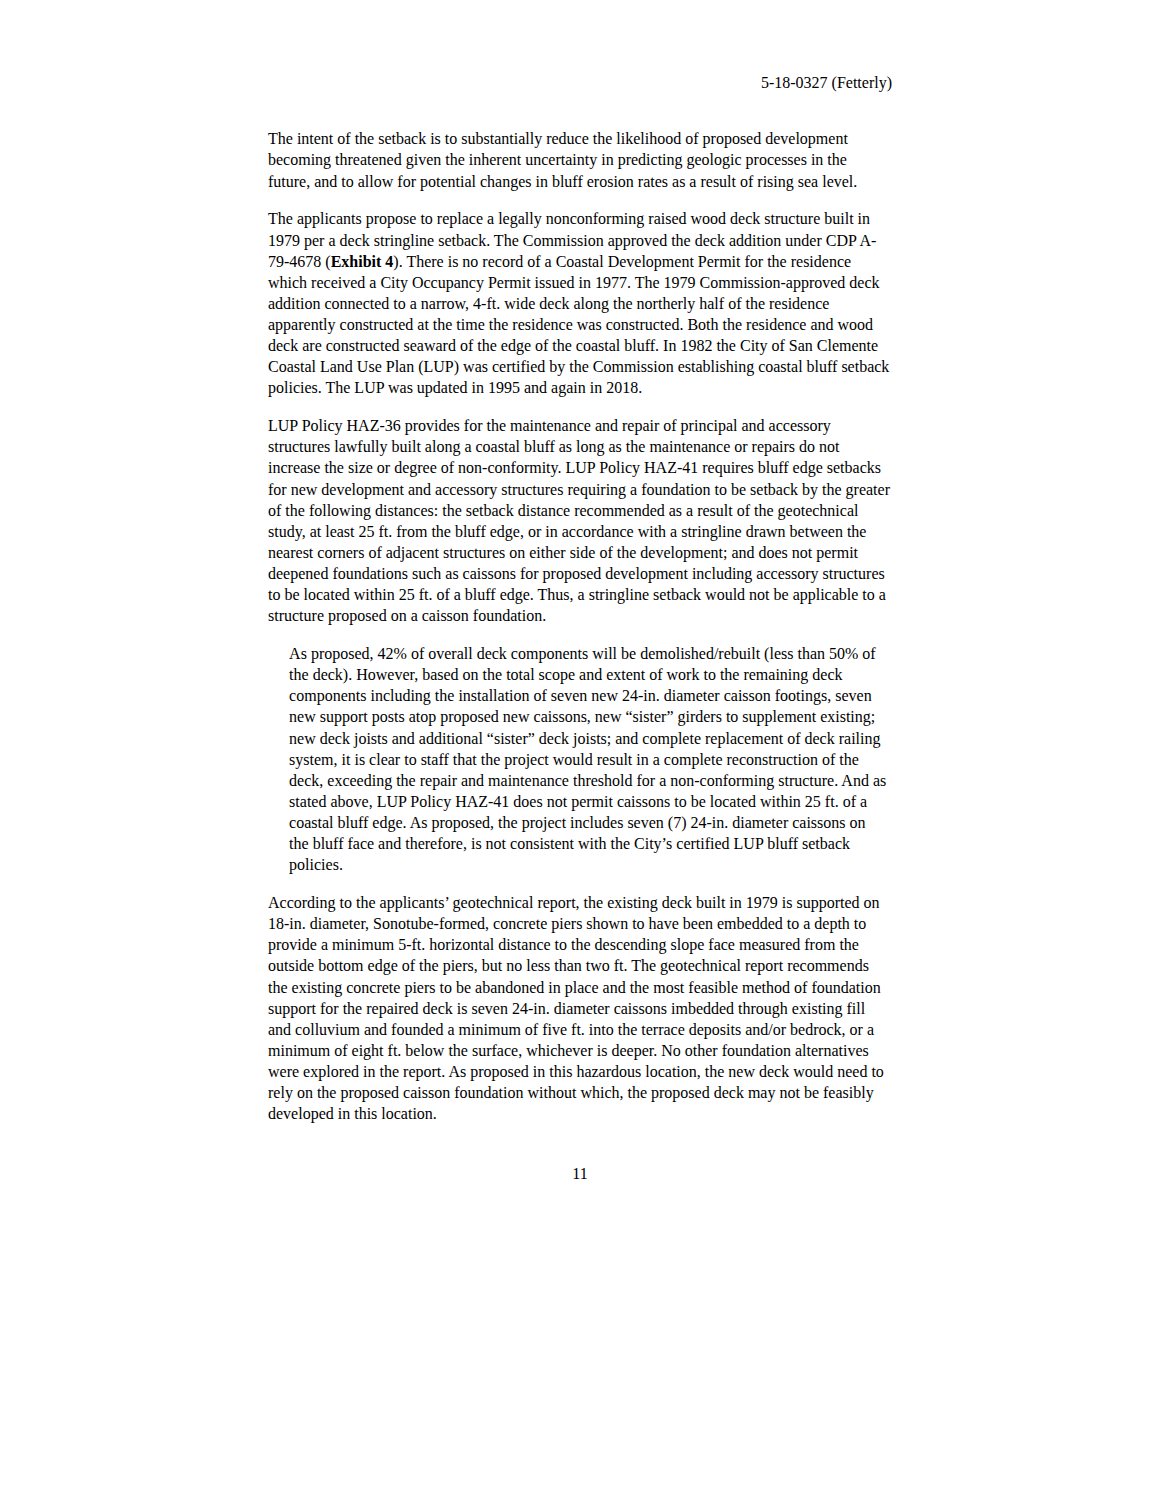5-18-0327 (Fetterly)
The intent of the setback is to substantially reduce the likelihood of proposed development becoming threatened given the inherent uncertainty in predicting geologic processes in the future, and to allow for potential changes in bluff erosion rates as a result of rising sea level.
The applicants propose to replace a legally nonconforming raised wood deck structure built in 1979 per a deck stringline setback. The Commission approved the deck addition under CDP A-79-4678 (Exhibit 4). There is no record of a Coastal Development Permit for the residence which received a City Occupancy Permit issued in 1977. The 1979 Commission-approved deck addition connected to a narrow, 4-ft. wide deck along the northerly half of the residence apparently constructed at the time the residence was constructed. Both the residence and wood deck are constructed seaward of the edge of the coastal bluff. In 1982 the City of San Clemente Coastal Land Use Plan (LUP) was certified by the Commission establishing coastal bluff setback policies. The LUP was updated in 1995 and again in 2018.
LUP Policy HAZ-36 provides for the maintenance and repair of principal and accessory structures lawfully built along a coastal bluff as long as the maintenance or repairs do not increase the size or degree of non-conformity. LUP Policy HAZ-41 requires bluff edge setbacks for new development and accessory structures requiring a foundation to be setback by the greater of the following distances: the setback distance recommended as a result of the geotechnical study, at least 25 ft. from the bluff edge, or in accordance with a stringline drawn between the nearest corners of adjacent structures on either side of the development; and does not permit deepened foundations such as caissons for proposed development including accessory structures to be located within 25 ft. of a bluff edge. Thus, a stringline setback would not be applicable to a structure proposed on a caisson foundation.
As proposed, 42% of overall deck components will be demolished/rebuilt (less than 50% of the deck). However, based on the total scope and extent of work to the remaining deck components including the installation of seven new 24-in. diameter caisson footings, seven new support posts atop proposed new caissons, new “sister” girders to supplement existing; new deck joists and additional “sister” deck joists; and complete replacement of deck railing system, it is clear to staff that the project would result in a complete reconstruction of the deck, exceeding the repair and maintenance threshold for a non-conforming structure. And as stated above, LUP Policy HAZ-41 does not permit caissons to be located within 25 ft. of a coastal bluff edge. As proposed, the project includes seven (7) 24-in. diameter caissons on the bluff face and therefore, is not consistent with the City’s certified LUP bluff setback policies.
According to the applicants’ geotechnical report, the existing deck built in 1979 is supported on 18-in. diameter, Sonotube-formed, concrete piers shown to have been embedded to a depth to provide a minimum 5-ft. horizontal distance to the descending slope face measured from the outside bottom edge of the piers, but no less than two ft. The geotechnical report recommends the existing concrete piers to be abandoned in place and the most feasible method of foundation support for the repaired deck is seven 24-in. diameter caissons imbedded through existing fill and colluvium and founded a minimum of five ft. into the terrace deposits and/or bedrock, or a minimum of eight ft. below the surface, whichever is deeper. No other foundation alternatives were explored in the report. As proposed in this hazardous location, the new deck would need to rely on the proposed caisson foundation without which, the proposed deck may not be feasibly developed in this location.
11